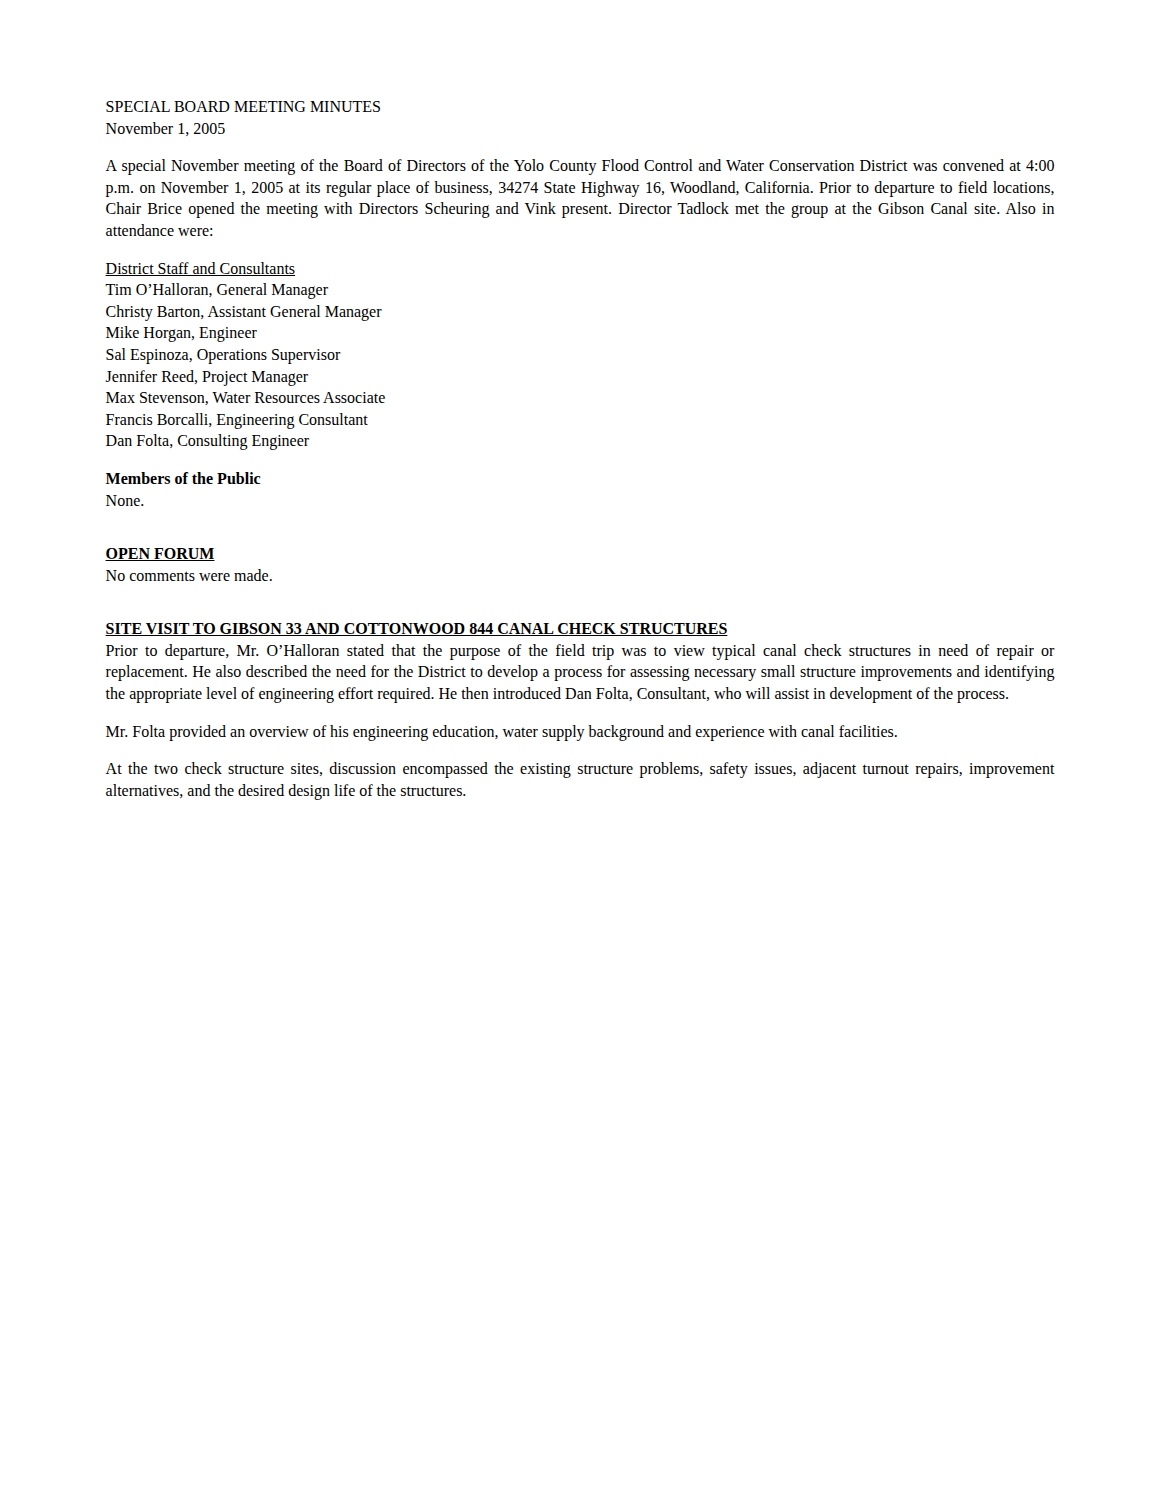SPECIAL BOARD MEETING MINUTES
November 1, 2005
A special November meeting of the Board of Directors of the Yolo County Flood Control and Water Conservation District was convened at 4:00 p.m. on November 1, 2005 at its regular place of business, 34274 State Highway 16, Woodland, California. Prior to departure to field locations, Chair Brice opened the meeting with Directors Scheuring and Vink present. Director Tadlock met the group at the Gibson Canal site. Also in attendance were:
District Staff and Consultants
Tim O’Halloran, General Manager
Christy Barton, Assistant General Manager
Mike Horgan, Engineer
Sal Espinoza, Operations Supervisor
Jennifer Reed, Project Manager
Max Stevenson, Water Resources Associate
Francis Borcalli, Engineering Consultant
Dan Folta, Consulting Engineer
Members of the Public
None.
OPEN FORUM
No comments were made.
SITE VISIT TO GIBSON 33 AND COTTONWOOD 844 CANAL CHECK STRUCTURES
Prior to departure, Mr. O’Halloran stated that the purpose of the field trip was to view typical canal check structures in need of repair or replacement. He also described the need for the District to develop a process for assessing necessary small structure improvements and identifying the appropriate level of engineering effort required. He then introduced Dan Folta, Consultant, who will assist in development of the process.
Mr. Folta provided an overview of his engineering education, water supply background and experience with canal facilities.
At the two check structure sites, discussion encompassed the existing structure problems, safety issues, adjacent turnout repairs, improvement alternatives, and the desired design life of the structures.